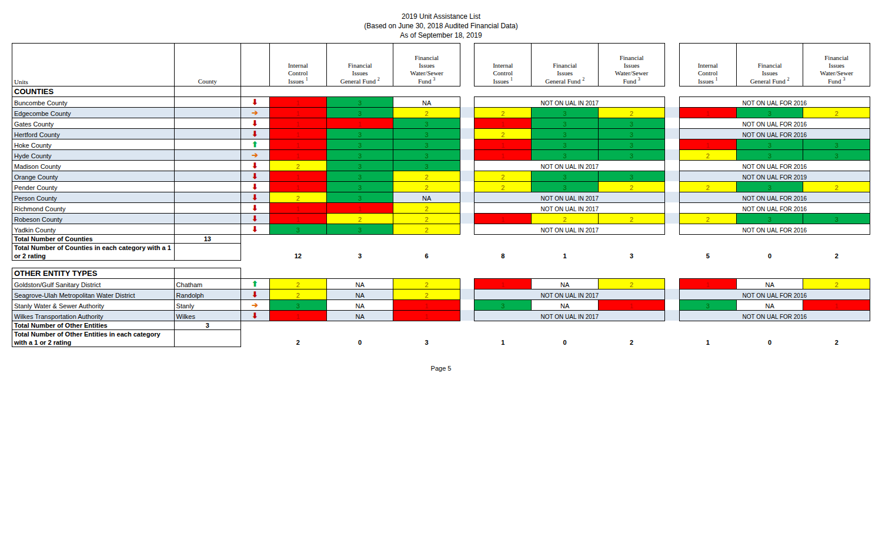2019 Unit Assistance List
(Based on June 30, 2018 Audited Financial Data)
As of September 18, 2019
| Units | County | | Internal Control Issues 1 | Financial Issues General Fund 2 | Financial Issues Water/Sewer Fund 3 | | Internal Control Issues 1 | Financial Issues General Fund 2 | Financial Issues Water/Sewer Fund 3 | | Internal Control Issues 1 | Financial Issues General Fund 2 | Financial Issues Water/Sewer Fund 3 |
| --- | --- | --- | --- | --- | --- | --- | --- | --- | --- | --- | --- | --- | --- |
| COUNTIES | | | | | | | | | | | | | |
| Buncombe County | | ⬇ | 1 | 3 | NA | | NOT ON UAL IN 2017 | | NOT ON UAL FOR 2016 |
| Edgecombe County | | ➔ | 1 | 3 | 2 | | 2 | 3 | 2 | | 1 | 3 | 2 |
| Gates County | | ⬇ | 1 | 1 | 3 | | 1 | 3 | 3 | | NOT ON UAL FOR 2016 |
| Hertford County | | ⬇ | 1 | 3 | 3 | | 2 | 3 | 3 | | NOT ON UAL FOR 2016 |
| Hoke County | | ⬆ | 1 | 3 | 3 | | 1 | 3 | 3 | | 1 | 3 | 3 |
| Hyde County | | ➔ | 1 | 3 | 3 | | 1 | 3 | 3 | | 2 | 3 | 3 |
| Madison County | | ⬇ | 2 | 3 | 3 | | NOT ON UAL IN 2017 | | NOT ON UAL FOR 2016 |
| Orange County | | ⬇ | 1 | 3 | 2 | | 2 | 3 | 3 | | NOT ON UAL FOR 2019 |
| Pender County | | ⬇ | 1 | 3 | 2 | | 2 | 3 | 2 | | 2 | 3 | 2 |
| Person County | | ⬇ | 2 | 3 | NA | | NOT ON UAL IN 2017 | | NOT ON UAL FOR 2016 |
| Richmond County | | ⬇ | 1 | 1 | 2 | | NOT ON UAL IN 2017 | | NOT ON UAL FOR 2016 |
| Robeson County | | ⬇ | 1 | 2 | 2 | | 1 | 2 | 2 | | 2 | 3 | 3 |
| Yadkin County | | ⬇ | 3 | 3 | 2 | | NOT ON UAL IN 2017 | | NOT ON UAL FOR 2016 |
| Total Number of Counties | 13 | | | | | | | | | | | | |
| Total Number of Counties in each category with a 1 | | | | | | | | | | | | | |
| or 2 rating | | | 12 | 3 | 6 | | 8 | 1 | 3 | | 5 | 0 | 2 |
| OTHER ENTITY TYPES | | | | | | | | | | | | | |
| Goldston/Gulf Sanitary District | Chatham | ⬆ | 2 | NA | 2 | | 1 | NA | 2 | | 1 | NA | 2 |
| Seagrove-Ulah Metropolitan Water District | Randolph | ⬇ | 2 | NA | 2 | | NOT ON UAL IN 2017 | | NOT ON UAL FOR 2016 |
| Stanly Water & Sewer Authority | Stanly | ➔ | 3 | NA | 1 | | 3 | NA | 1 | | 3 | NA | 1 |
| Wilkes Transportation Authority | Wilkes | ⬇ | 1 | NA | 1 | | NOT ON UAL IN 2017 | | NOT ON UAL FOR 2016 |
| Total Number of Other Entities | 3 | | | | | | | | | | | | |
| Total Number of Other Entities in each category | | | | | | | | | | | | | |
| with a 1 or 2 rating | | | 2 | 0 | 3 | | 1 | 0 | 2 | | 1 | 0 | 2 |
Page 5